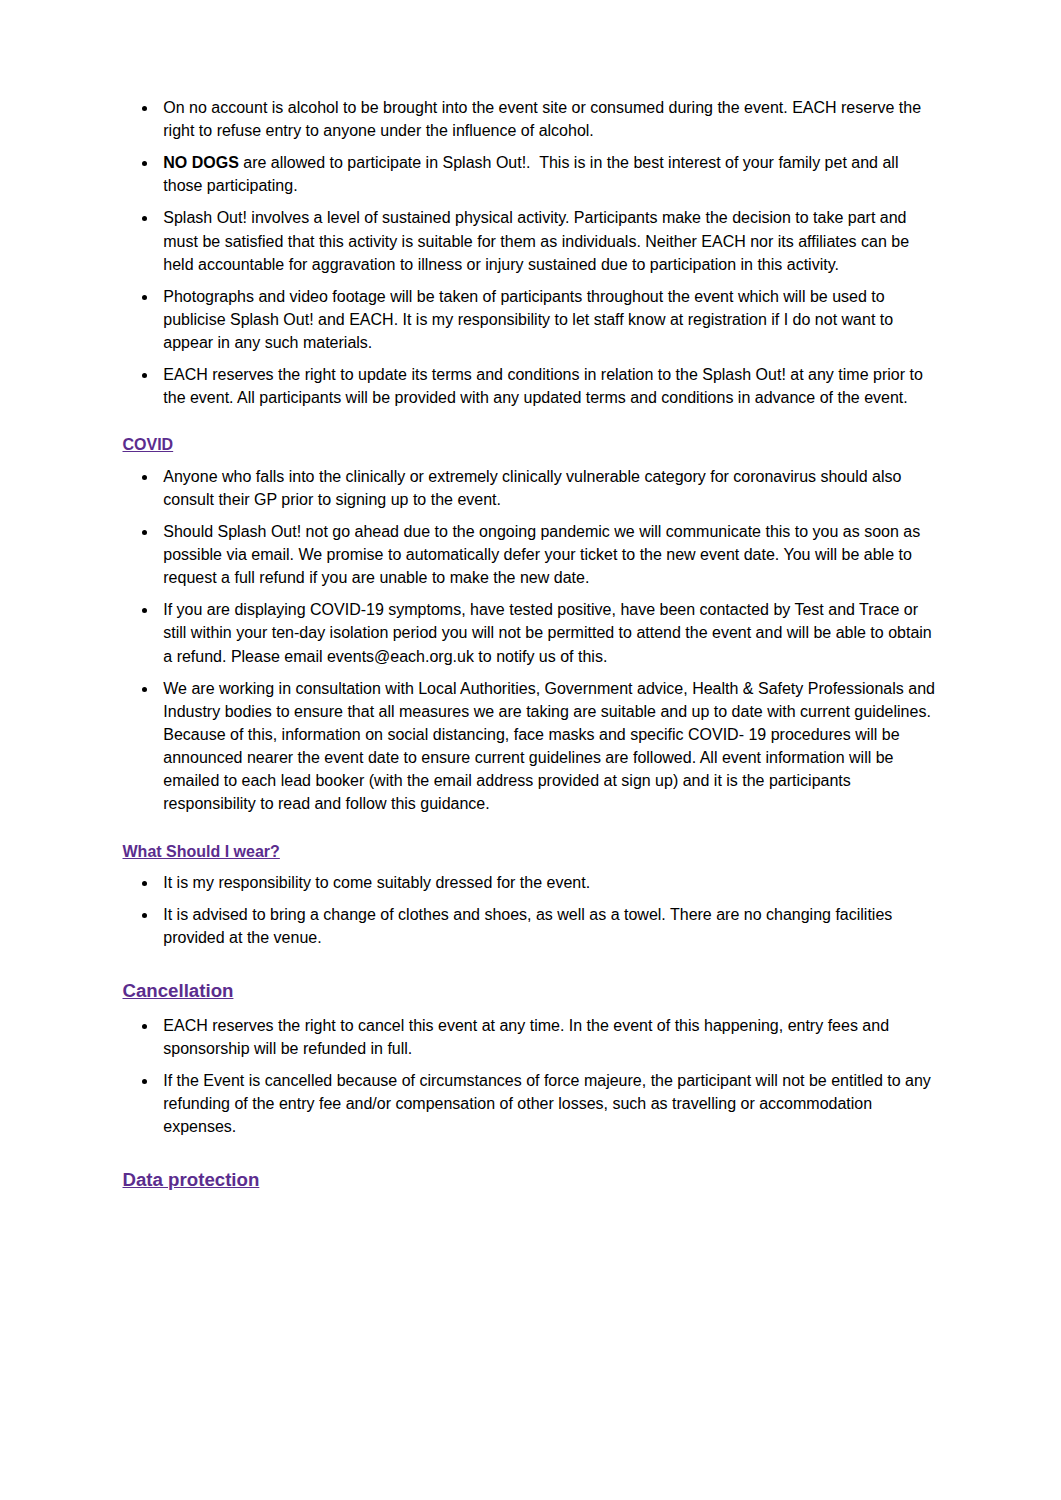On no account is alcohol to be brought into the event site or consumed during the event. EACH reserve the right to refuse entry to anyone under the influence of alcohol.
NO DOGS are allowed to participate in Splash Out!. This is in the best interest of your family pet and all those participating.
Splash Out! involves a level of sustained physical activity. Participants make the decision to take part and must be satisfied that this activity is suitable for them as individuals. Neither EACH nor its affiliates can be held accountable for aggravation to illness or injury sustained due to participation in this activity.
Photographs and video footage will be taken of participants throughout the event which will be used to publicise Splash Out! and EACH. It is my responsibility to let staff know at registration if I do not want to appear in any such materials.
EACH reserves the right to update its terms and conditions in relation to the Splash Out! at any time prior to the event. All participants will be provided with any updated terms and conditions in advance of the event.
COVID
Anyone who falls into the clinically or extremely clinically vulnerable category for coronavirus should also consult their GP prior to signing up to the event.
Should Splash Out! not go ahead due to the ongoing pandemic we will communicate this to you as soon as possible via email. We promise to automatically defer your ticket to the new event date. You will be able to request a full refund if you are unable to make the new date.
If you are displaying COVID-19 symptoms, have tested positive, have been contacted by Test and Trace or still within your ten-day isolation period you will not be permitted to attend the event and will be able to obtain a refund. Please email events@each.org.uk to notify us of this.
We are working in consultation with Local Authorities, Government advice, Health & Safety Professionals and Industry bodies to ensure that all measures we are taking are suitable and up to date with current guidelines. Because of this, information on social distancing, face masks and specific COVID- 19 procedures will be announced nearer the event date to ensure current guidelines are followed. All event information will be emailed to each lead booker (with the email address provided at sign up) and it is the participants responsibility to read and follow this guidance.
What Should I wear?
It is my responsibility to come suitably dressed for the event.
It is advised to bring a change of clothes and shoes, as well as a towel. There are no changing facilities provided at the venue.
Cancellation
EACH reserves the right to cancel this event at any time. In the event of this happening, entry fees and sponsorship will be refunded in full.
If the Event is cancelled because of circumstances of force majeure, the participant will not be entitled to any refunding of the entry fee and/or compensation of other losses, such as travelling or accommodation expenses.
Data protection